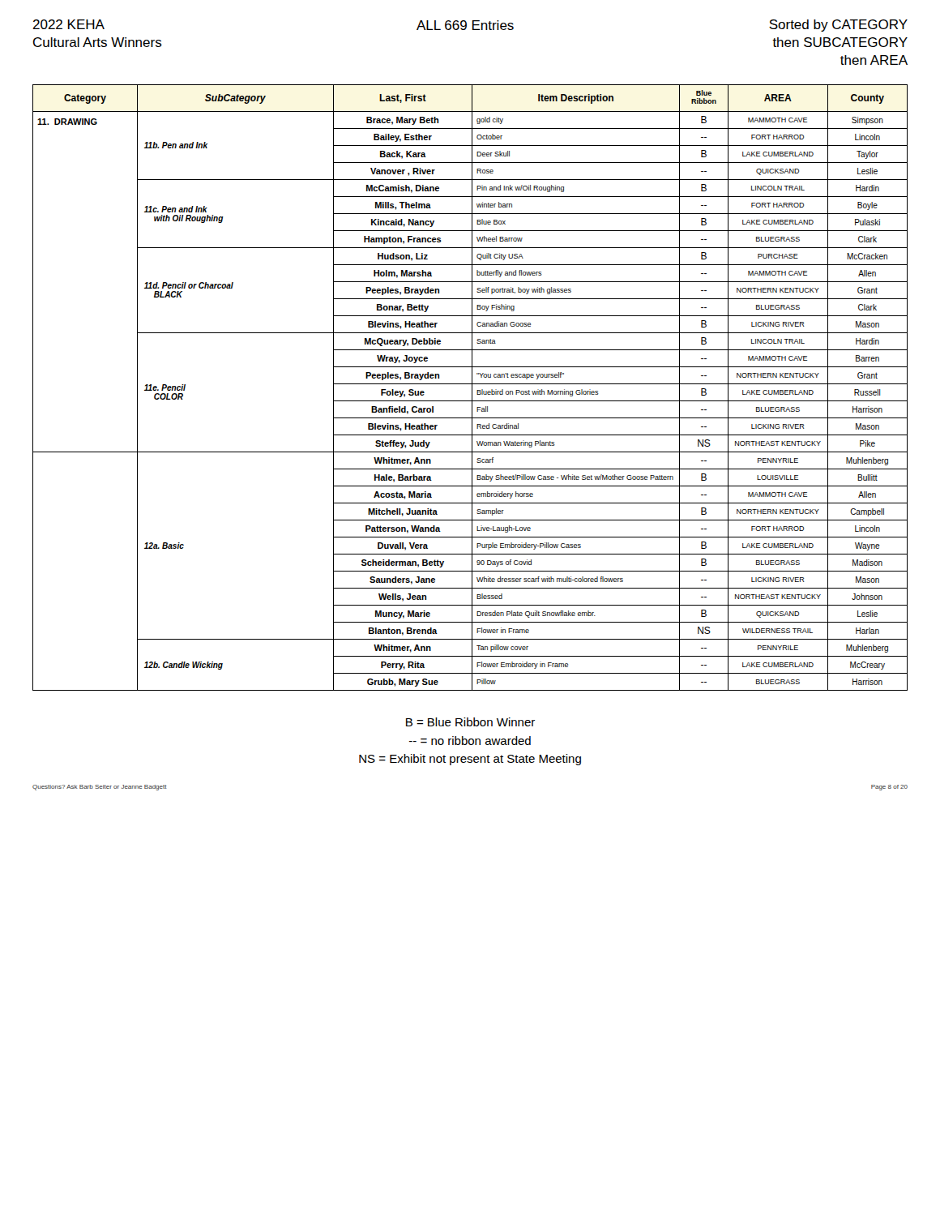2022 KEHA
Cultural Arts Winners
ALL 669 Entries
Sorted by CATEGORY
then SUBCATEGORY
then AREA
| Category | SubCategory | Last, First | Item Description | Blue Ribbon | AREA | County |
| --- | --- | --- | --- | --- | --- | --- |
| 11. DRAWING | 11b. Pen and Ink | Brace, Mary Beth | gold city | B | MAMMOTH CAVE | Simpson |
| Bailey, Esther | October | -- | FORT HARROD | Lincoln |
| Back, Kara | Deer Skull | B | LAKE CUMBERLAND | Taylor |
| Vanover , River | Rose | -- | QUICKSAND | Leslie |
| 11c. Pen and Ink with Oil Roughing | McCamish, Diane | Pin and Ink w/Oil Roughing | B | LINCOLN TRAIL | Hardin |
| Mills, Thelma | winter barn | -- | FORT HARROD | Boyle |
| Kincaid, Nancy | Blue Box | B | LAKE CUMBERLAND | Pulaski |
| Hampton, Frances | Wheel Barrow | -- | BLUEGRASS | Clark |
| 11d. Pencil or Charcoal BLACK | Hudson, Liz | Quilt City USA | B | PURCHASE | McCracken |
| Holm, Marsha | butterfly and flowers | -- | MAMMOTH CAVE | Allen |
| Peeples, Brayden | Self portrait, boy with glasses | -- | NORTHERN KENTUCKY | Grant |
| Bonar, Betty | Boy Fishing | -- | BLUEGRASS | Clark |
| Blevins, Heather | Canadian Goose | B | LICKING RIVER | Mason |
| 11e. Pencil COLOR | McQueary, Debbie | Santa | B | LINCOLN TRAIL | Hardin |
| Wray, Joyce | | -- | MAMMOTH CAVE | Barren |
| Peeples, Brayden | "You can't escape yourself" | -- | NORTHERN KENTUCKY | Grant |
| Foley, Sue | Bluebird on Post with Morning Glories | B | LAKE CUMBERLAND | Russell |
| Banfield, Carol | Fall | -- | BLUEGRASS | Harrison |
| Blevins, Heather | Red Cardinal | -- | LICKING RIVER | Mason |
| Steffey, Judy | Woman Watering Plants | NS | NORTHEAST KENTUCKY | Pike |
| | 12a. Basic | Whitmer, Ann | Scarf | -- | PENNYRILE | Muhlenberg |
| Hale, Barbara | Baby Sheet/Pillow Case - White Set w/Mother Goose Pattern | B | LOUISVILLE | Bullitt |
| Acosta, Maria | embroidery horse | -- | MAMMOTH CAVE | Allen |
| Mitchell, Juanita | Sampler | B | NORTHERN KENTUCKY | Campbell |
| Patterson, Wanda | Live-Laugh-Love | -- | FORT HARROD | Lincoln |
| Duvall, Vera | Purple Embroidery-Pillow Cases | B | LAKE CUMBERLAND | Wayne |
| Scheiderman, Betty | 90 Days of Covid | B | BLUEGRASS | Madison |
| Saunders, Jane | White dresser scarf with multi-colored flowers | -- | LICKING RIVER | Mason |
| Wells, Jean | Blessed | -- | NORTHEAST KENTUCKY | Johnson |
| Muncy, Marie | Dresden Plate Quilt Snowflake embr. | B | QUICKSAND | Leslie |
| Blanton, Brenda | Flower in Frame | NS | WILDERNESS TRAIL | Harlan |
| 12b. Candle Wicking | Whitmer, Ann | Tan pillow cover | -- | PENNYRILE | Muhlenberg |
| Perry, Rita | Flower Embroidery in Frame | -- | LAKE CUMBERLAND | McCreary |
| Grubb, Mary Sue | Pillow | -- | BLUEGRASS | Harrison |
B = Blue Ribbon Winner
-- = no ribbon awarded
NS = Exhibit not present at State Meeting
Questions? Ask Barb Seiter or Jeanne Badgett
Page 8 of 20